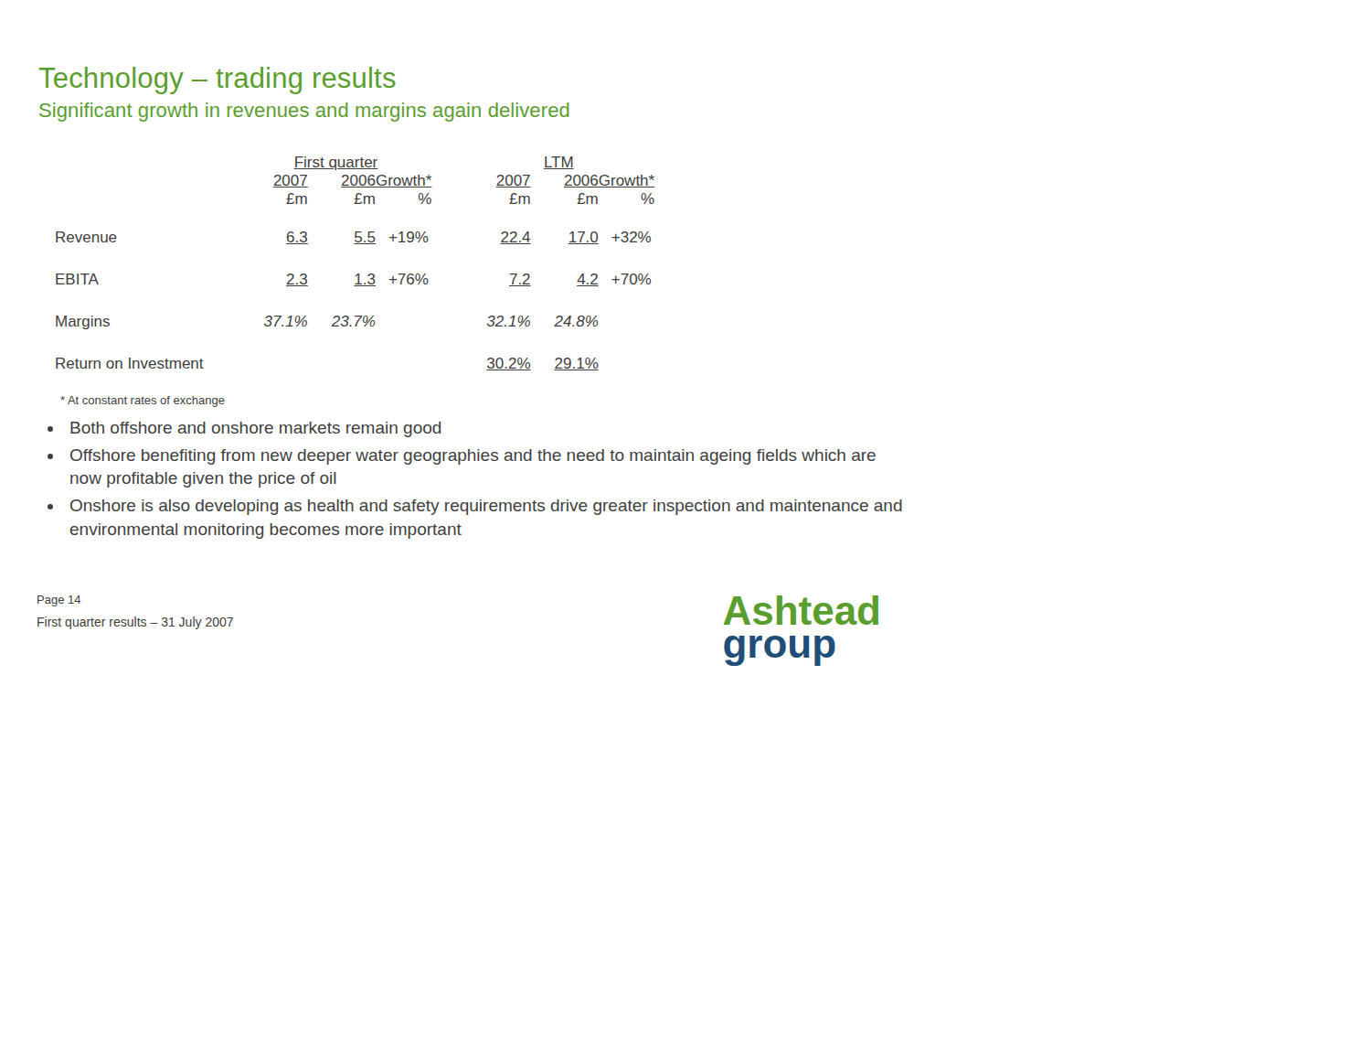Technology – trading results
Significant growth in revenues and margins again delivered
| | First quarter | | LTM |
| | 2007 | 2006 | Growth* | | 2007 | 2006 | Growth* |
| | £m | £m | % | | £m | £m | % |
| Revenue | 6.3 | 5.5 | +19% | | 22.4 | 17.0 | +32% |
| EBITA | 2.3 | 1.3 | +76% | | 7.2 | 4.2 | +70% |
| Margins | 37.1% | 23.7% | | | 32.1% | 24.8% | |
| Return on Investment | | | | | 30.2% | 29.1% | |
* At constant rates of exchange
Both offshore and onshore markets remain good
Offshore benefiting from new deeper water geographies and the need to maintain ageing fields which are now profitable given the price of oil
Onshore is also developing as health and safety requirements drive greater inspection and maintenance and environmental monitoring becomes more important
Page 14
First quarter results – 31 July 2007
Ashtead
group